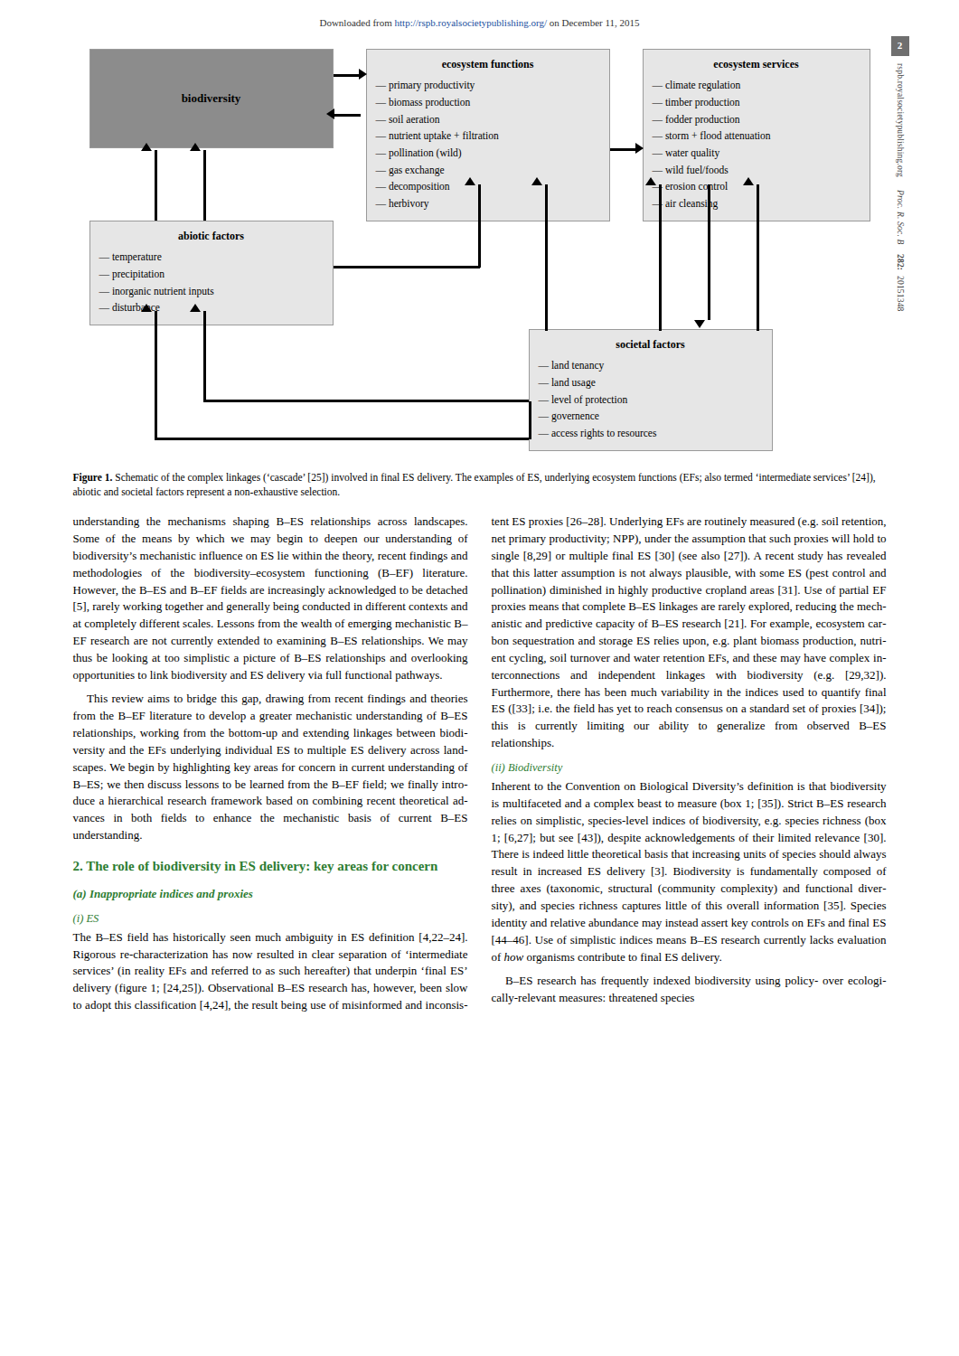Downloaded from http://rspb.royalsocietypublishing.org/ on December 11, 2015
2
rspb.royalsocietypublishing.org
Proc. R. Soc. B
282:
20151348
biodiversity
ecosystem functions
primary productivity
biomass production
soil aeration
nutrient uptake + filtration
pollination (wild)
gas exchange
decomposition
herbivory
ecosystem services
climate regulation
timber production
fodder production
storm + flood attenuation
water quality
wild fuel/foods
erosion control
air cleansing
abiotic factors
temperature
precipitation
inorganic nutrient inputs
disturbance
societal factors
land tenancy
land usage
level of protection
governence
access rights to resources
Figure 1. Schematic of the complex linkages (‘cascade’ [25]) involved in final ES delivery. The examples of ES, underlying ecosystem functions (EFs; also termed ‘intermediate services’ [24]), abiotic and societal factors represent a non-exhaustive selection.
understanding the mechanisms shaping B–ES relationships across landscapes. Some of the means by which we may begin to deepen our understanding of biodiversity’s mechanistic influence on ES lie within the theory, recent findings and methodologies of the biodiversity–ecosystem functioning (B–EF) literature. However, the B–ES and B–EF fields are increasingly acknowledged to be detached [5], rarely working together and generally being conducted in different contexts and at completely different scales. Lessons from the wealth of emerging mechanistic B–EF research are not currently extended to examining B–ES relationships. We may thus be looking at too simplistic a picture of B–ES relationships and overlooking opportunities to link biodiversity and ES delivery via full functional pathways.
This review aims to bridge this gap, drawing from recent findings and theories from the B–EF literature to develop a greater mechanistic understanding of B–ES relationships, working from the bottom-up and extending linkages between biodiversity and the EFs underlying individual ES to multiple ES delivery across landscapes. We begin by highlighting key areas for concern in current understanding of B–ES; we then discuss lessons to be learned from the B–EF field; we finally introduce a hierarchical research framework based on combining recent theoretical advances in both fields to enhance the mechanistic basis of current B–ES understanding.
2. The role of biodiversity in ES delivery: key areas for concern
(a) Inappropriate indices and proxies
(i) ES
The B–ES field has historically seen much ambiguity in ES definition [4,22–24]. Rigorous re-characterization has now resulted in clear separation of ‘intermediate services’ (in reality EFs and referred to as such hereafter) that underpin ‘final ES’ delivery (figure 1; [24,25]). Observational B–ES research has, however, been slow to adopt this classification [4,24], the result being use of misinformed and inconsistent ES proxies [26–28]. Underlying EFs are routinely measured (e.g. soil retention, net primary productivity; NPP), under the assumption that such proxies will hold to single [8,29] or multiple final ES [30] (see also [27]). A recent study has revealed that this latter assumption is not always plausible, with some ES (pest control and pollination) diminished in highly productive cropland areas [31]. Use of partial EF proxies means that complete B–ES linkages are rarely explored, reducing the mechanistic and predictive capacity of B–ES research [21]. For example, ecosystem carbon sequestration and storage ES relies upon, e.g. plant biomass production, nutrient cycling, soil turnover and water retention EFs, and these may have complex interconnections and independent linkages with biodiversity (e.g. [29,32]). Furthermore, there has been much variability in the indices used to quantify final ES ([33]; i.e. the field has yet to reach consensus on a standard set of proxies [34]); this is currently limiting our ability to generalize from observed B–ES relationships.
(ii) Biodiversity
Inherent to the Convention on Biological Diversity’s definition is that biodiversity is multifaceted and a complex beast to measure (box 1; [35]). Strict B–ES research relies on simplistic, species-level indices of biodiversity, e.g. species richness (box 1; [6,27]; but see [43]), despite acknowledgements of their limited relevance [30]. There is indeed little theoretical basis that increasing units of species should always result in increased ES delivery [3]. Biodiversity is fundamentally composed of three axes (taxonomic, structural (community complexity) and functional diversity), and species richness captures little of this overall information [35]. Species identity and relative abundance may instead assert key controls on EFs and final ES [44–46]. Use of simplistic indices means B–ES research currently lacks evaluation of how organisms contribute to final ES delivery.
B–ES research has frequently indexed biodiversity using policy- over ecologically-relevant measures: threatened species